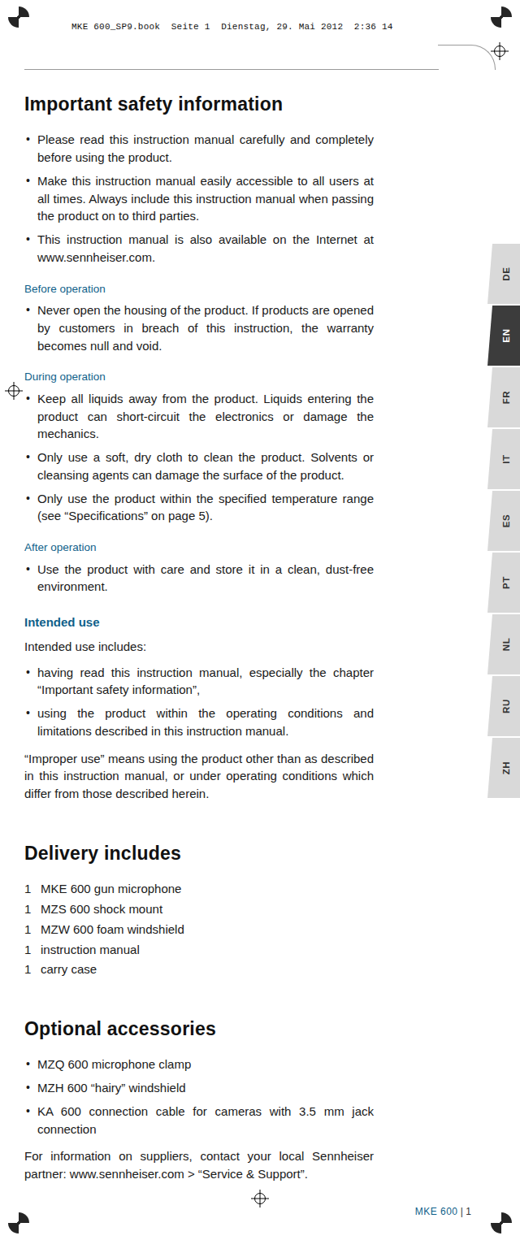MKE 600_SP9.book Seite 1 Dienstag, 29. Mai 2012 2:36 14
DE
EN
FR
IT
ES
PT
NL
RU
ZH
Important safety information
Please read this instruction manual carefully and completely before using the product.
Make this instruction manual easily accessible to all users at all times. Always include this instruction manual when passing the product on to third parties.
This instruction manual is also available on the Internet at www.sennheiser.com.
Before operation
Never open the housing of the product. If products are opened by customers in breach of this instruction, the warranty becomes null and void.
During operation
Keep all liquids away from the product. Liquids entering the product can short-circuit the electronics or damage the mechanics.
Only use a soft, dry cloth to clean the product. Solvents or cleansing agents can damage the surface of the product.
Only use the product within the specified temperature range (see “Specifications” on page 5).
After operation
Use the product with care and store it in a clean, dust-free environment.
Intended use
Intended use includes:
having read this instruction manual, especially the chapter “Important safety information”,
using the product within the operating conditions and limitations described in this instruction manual.
“Improper use” means using the product other than as described in this instruction manual, or under operating conditions which differ from those described herein.
Delivery includes
1 MKE 600 gun microphone
1 MZS 600 shock mount
1 MZW 600 foam windshield
1instruction manual
1carry case
Optional accessories
MZQ 600 microphone clamp
MZH 600 “hairy” windshield
KA 600 connection cable for cameras with 3.5 mm jack connection
For information on suppliers, contact your local Sennheiser partner: www.sennheiser.com > “Service & Support”.
MKE 600 | 1